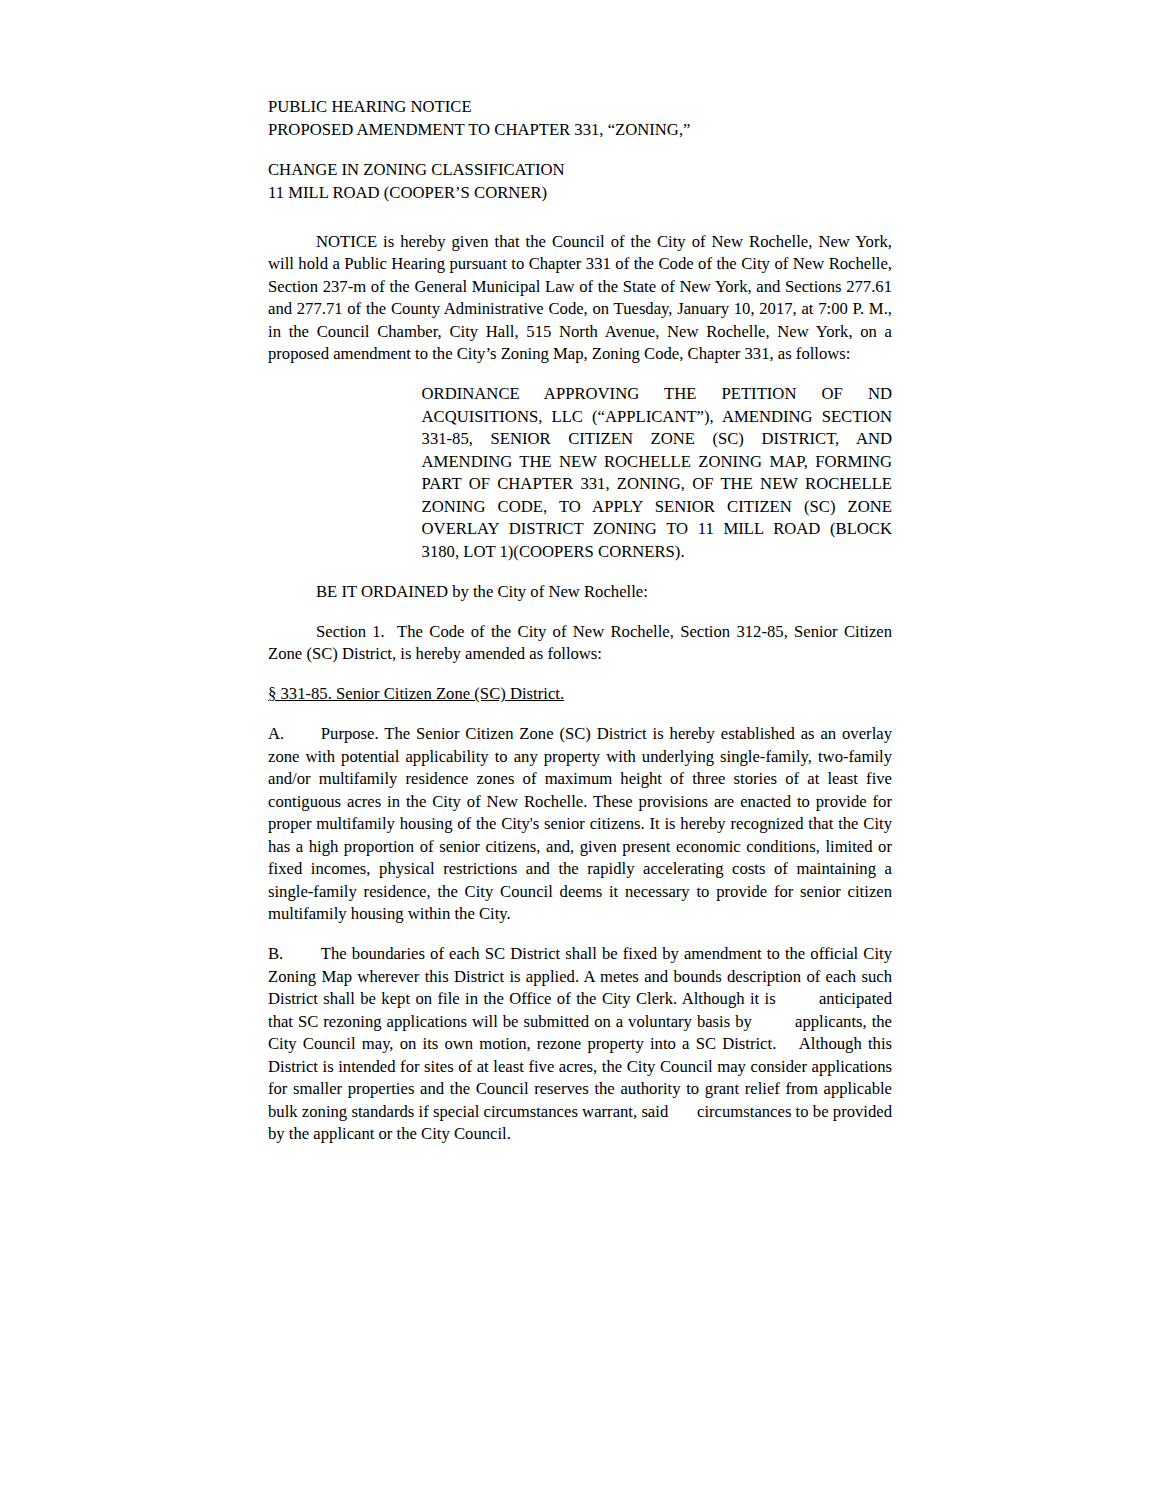PUBLIC HEARING NOTICE
PROPOSED AMENDMENT TO CHAPTER 331, “ZONING,”
CHANGE IN ZONING CLASSIFICATION
11 MILL ROAD (COOPER’S CORNER)
NOTICE is hereby given that the Council of the City of New Rochelle, New York, will hold a Public Hearing pursuant to Chapter 331 of the Code of the City of New Rochelle, Section 237-m of the General Municipal Law of the State of New York, and Sections 277.61 and 277.71 of the County Administrative Code, on Tuesday, January 10, 2017, at 7:00 P. M., in the Council Chamber, City Hall, 515 North Avenue, New Rochelle, New York, on a proposed amendment to the City’s Zoning Map, Zoning Code, Chapter 331, as follows:
ORDINANCE APPROVING THE PETITION OF ND ACQUISITIONS, LLC (“APPLICANT”), AMENDING SECTION 331-85, SENIOR CITIZEN ZONE (SC) DISTRICT, AND AMENDING THE NEW ROCHELLE ZONING MAP, FORMING PART OF CHAPTER 331, ZONING, OF THE NEW ROCHELLE ZONING CODE, TO APPLY SENIOR CITIZEN (SC) ZONE OVERLAY DISTRICT ZONING TO 11 MILL ROAD (BLOCK 3180, LOT 1)(COOPERS CORNERS).
BE IT ORDAINED by the City of New Rochelle:
Section 1. The Code of the City of New Rochelle, Section 312-85, Senior Citizen Zone (SC) District, is hereby amended as follows:
§ 331-85. Senior Citizen Zone (SC) District.
A. Purpose. The Senior Citizen Zone (SC) District is hereby established as an overlay zone with potential applicability to any property with underlying single-family, two-family and/or multifamily residence zones of maximum height of three stories of at least five contiguous acres in the City of New Rochelle. These provisions are enacted to provide for proper multifamily housing of the City's senior citizens. It is hereby recognized that the City has a high proportion of senior citizens, and, given present economic conditions, limited or fixed incomes, physical restrictions and the rapidly accelerating costs of maintaining a single-family residence, the City Council deems it necessary to provide for senior citizen multifamily housing within the City.
B. The boundaries of each SC District shall be fixed by amendment to the official City Zoning Map wherever this District is applied. A metes and bounds description of each such District shall be kept on file in the Office of the City Clerk. Although it is anticipated that SC rezoning applications will be submitted on a voluntary basis by applicants, the City Council may, on its own motion, rezone property into a SC District. Although this District is intended for sites of at least five acres, the City Council may consider applications for smaller properties and the Council reserves the authority to grant relief from applicable bulk zoning standards if special circumstances warrant, said circumstances to be provided by the applicant or the City Council.